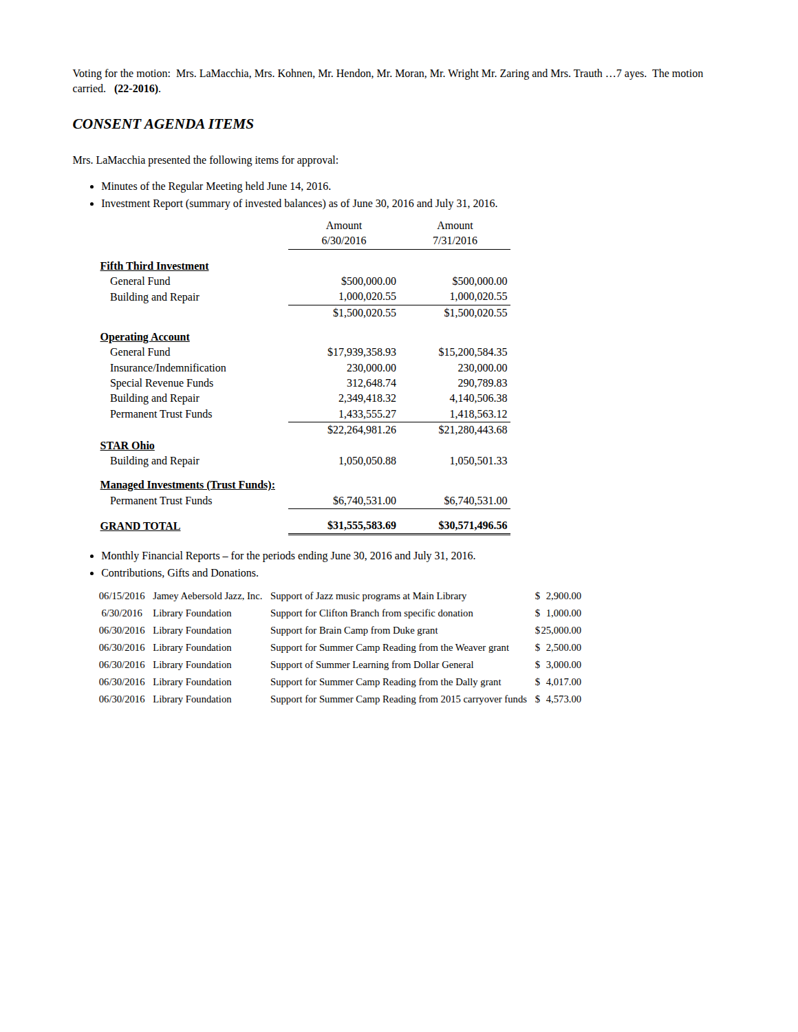Voting for the motion: Mrs. LaMacchia, Mrs. Kohnen, Mr. Hendon, Mr. Moran, Mr. Wright Mr. Zaring and Mrs. Trauth …7 ayes. The motion carried. (22-2016).
CONSENT AGENDA ITEMS
Mrs. LaMacchia presented the following items for approval:
Minutes of the Regular Meeting held June 14, 2016.
Investment Report (summary of invested balances) as of June 30, 2016 and July 31, 2016.
| | Amount | Amount |
| | 6/30/2016 | 7/31/2016 |
| Fifth Third Investment | | |
| General Fund | $500,000.00 | $500,000.00 |
| Building and Repair | 1,000,020.55 | 1,000,020.55 |
| | $1,500,020.55 | $1,500,020.55 |
| Operating Account | | |
| General Fund | $17,939,358.93 | $15,200,584.35 |
| Insurance/Indemnification | 230,000.00 | 230,000.00 |
| Special Revenue Funds | 312,648.74 | 290,789.83 |
| Building and Repair | 2,349,418.32 | 4,140,506.38 |
| Permanent Trust Funds | 1,433,555.27 | 1,418,563.12 |
| | $22,264,981.26 | $21,280,443.68 |
| STAR Ohio | | |
| Building and Repair | 1,050,050.88 | 1,050,501.33 |
| Managed Investments (Trust Funds): | | |
| Permanent Trust Funds | $6,740,531.00 | $6,740,531.00 |
| GRAND TOTAL | $31,555,583.69 | $30,571,496.56 |
Monthly Financial Reports – for the periods ending June 30, 2016 and July 31, 2016.
Contributions, Gifts and Donations.
| 06/15/2016 | Jamey Aebersold Jazz, Inc. | Support of Jazz music programs at Main Library | $ | 2,900.00 |
| 6/30/2016 | Library Foundation | Support for Clifton Branch from specific donation | $ | 1,000.00 |
| 06/30/2016 | Library Foundation | Support for Brain Camp from Duke grant | $ | 25,000.00 |
| 06/30/2016 | Library Foundation | Support for Summer Camp Reading from the Weaver grant | $ | 2,500.00 |
| 06/30/2016 | Library Foundation | Support of Summer Learning from Dollar General | $ | 3,000.00 |
| 06/30/2016 | Library Foundation | Support for Summer Camp Reading from the Dally grant | $ | 4,017.00 |
| 06/30/2016 | Library Foundation | Support for Summer Camp Reading from 2015 carryover funds | $ | 4,573.00 |